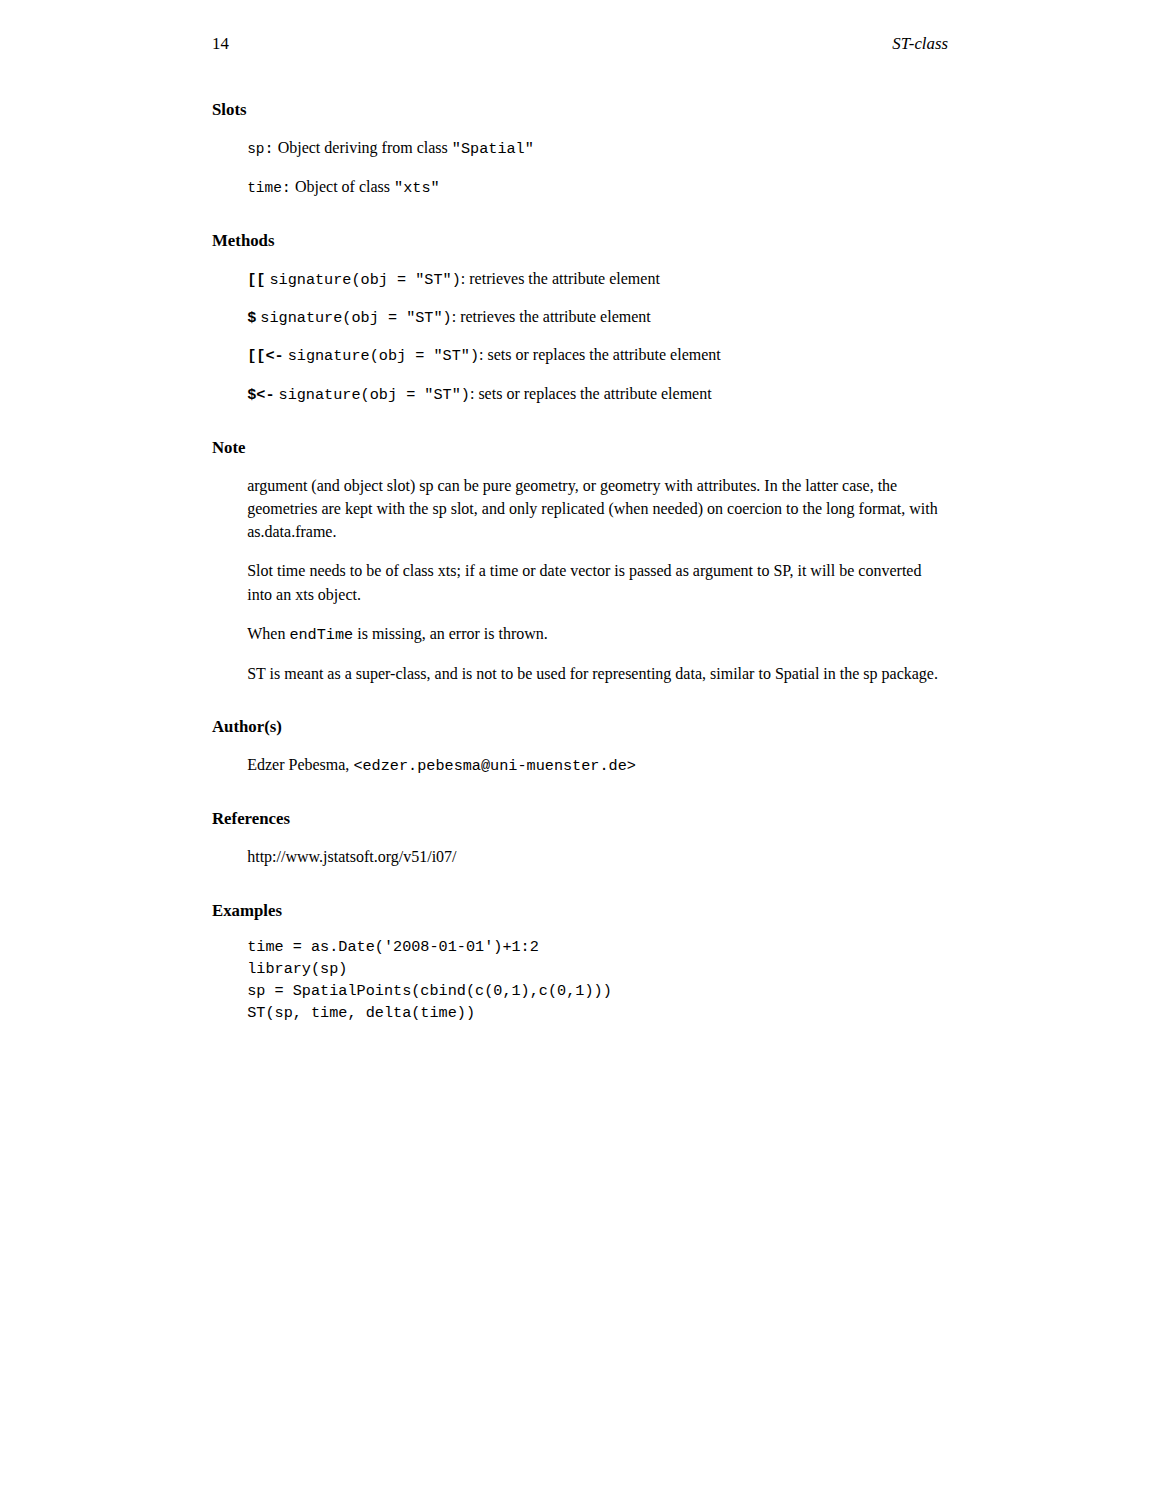14 ST-class
Slots
sp:
Object deriving from class "Spatial"
time:
Object of class "xts"
Methods
[[ signature(obj = "ST"): retrieves the attribute element
$ signature(obj = "ST"): retrieves the attribute element
[[<- signature(obj = "ST"): sets or replaces the attribute element
$<- signature(obj = "ST"): sets or replaces the attribute element
Note
argument (and object slot) sp can be pure geometry, or geometry with attributes. In the latter case, the geometries are kept with the sp slot, and only replicated (when needed) on coercion to the long format, with as.data.frame.
Slot time needs to be of class xts; if a time or date vector is passed as argument to SP, it will be converted into an xts object.
When endTime is missing, an error is thrown.
ST is meant as a super-class, and is not to be used for representing data, similar to Spatial in the sp package.
Author(s)
Edzer Pebesma, <edzer.pebesma@uni-muenster.de>
References
http://www.jstatsoft.org/v51/i07/
Examples
time = as.Date('2008-01-01')+1:2
library(sp)
sp = SpatialPoints(cbind(c(0,1),c(0,1)))
ST(sp, time, delta(time))